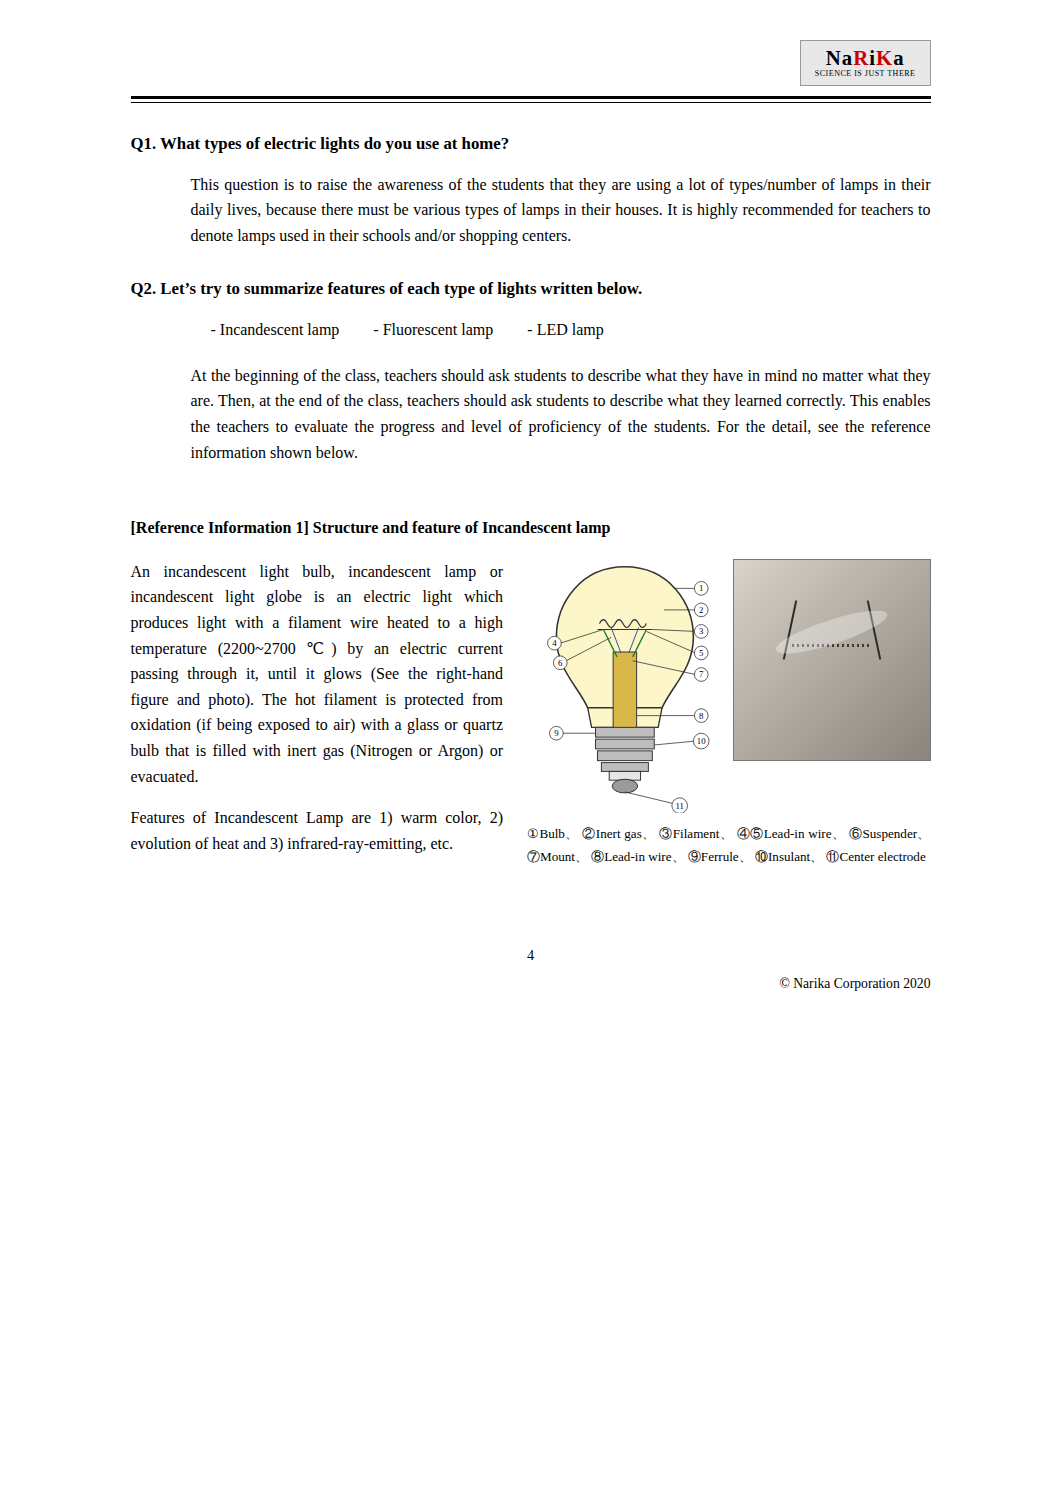NaRiKa
SCIENCE IS JUST THERE
Q1. What types of electric lights do you use at home?
This question is to raise the awareness of the students that they are using a lot of types/number of lamps in their daily lives, because there must be various types of lamps in their houses. It is highly recommended for teachers to denote lamps used in their schools and/or shopping centers.
Q2. Let’s try to summarize features of each type of lights written below.
- Incandescent lamp - Fluorescent lamp - LED lamp
At the beginning of the class, teachers should ask students to describe what they have in mind no matter what they are. Then, at the end of the class, teachers should ask students to describe what they learned correctly. This enables the teachers to evaluate the progress and level of proficiency of the students. For the detail, see the reference information shown below.
[Reference Information 1] Structure and feature of Incandescent lamp
An incandescent light bulb, incandescent lamp or incandescent light globe is an electric light which produces light with a filament wire heated to a high temperature (2200~2700 ℃) by an electric current passing through it, until it glows (See the right-hand figure and photo). The hot filament is protected from oxidation (if being exposed to air) with a glass or quartz bulb that is filled with inert gas (Nitrogen or Argon) or evacuated.
Features of Incandescent Lamp are 1) warm color, 2) evolution of heat and 3) infrared-ray-emitting, etc.
1 2 3 4 5 6 7 8 9 10 11
①Bulb、 ②Inert gas、 ③Filament、 ④⑤Lead-in wire、 ⑥Suspender、 ⑦Mount、 ⑧Lead-in wire、 ⑨Ferrule、 ⑩Insulant、 ⑪Center electrode
4
© Narika Corporation 2020